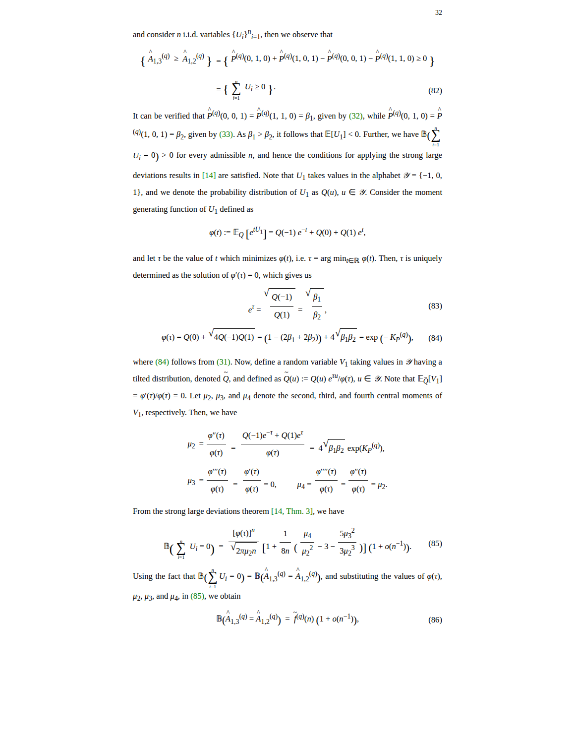32
and consider n i.i.d. variables {Ui}ni=1, then we observe that
| { ^ A 1,3 ( q ) ≥ ^ A 1,2 ( q ) } | = | { ^ P ( q ) (0, 1, 0) + ^ P ( q ) (1, 0, 1) − ^ P ( q ) (0, 0, 1) − ^ P ( q ) (1, 1, 0) ≥ 0 } |
| | = | { n ∑ i =1 U i ≥ 0 } . |
(82)
It can be verified that ^P(q)(0, 0, 1) = ^P(q)(1, 1, 0) = β1, given by (32), while ^P(q)(0, 1, 0) = ^P(q)(1, 0, 1) = β2, given by (33). As β1 > β2, it follows that 𝔼[U1] < 0. Further, we have 𝔹(n∑i=1 Ui = 0) > 0 for every admissible n, and hence the conditions for applying the strong large deviations results in [14] are satisfied. Note that U1 takes values in the alphabet 𝒴 = {−1, 0, 1}, and we denote the probability distribution of U1 as Q(u), u ∈ 𝒴. Consider the moment generating function of U1 defined as
φ(t) := 𝔼Q [etU1] = Q(−1) e−t + Q(0) + Q(1) et,
and let τ be the value of t which minimizes φ(t), i.e. τ = arg mint∈ℝ φ(t). Then, τ is uniquely determined as the solution of φ′(τ) = 0, which gives us
eτ = Q(−1) Q(1) = β1 β2, (83)
φ(τ) = Q(0) + 4Q(−1)Q(1) = (1 − (2β1 + 2β2)) + 4β1β2 = exp (− KP(q)), (84)
where (84) follows from (31). Now, define a random variable V1 taking values in 𝒴 having a tilted distribution, denoted ~Q, and defined as ~Q(u) := Q(u) eτu/φ(τ), u ∈ 𝒴. Note that 𝔼~Q[V1] = φ′(τ)/φ(τ) = 0. Let μ2, μ3, and μ4 denote the second, third, and fourth central moments of V1, respectively. Then, we have
| μ 2 | = | φ ″( τ ) φ ( τ ) = Q (−1) e − τ + Q (1) e τ φ ( τ ) = 4 β 1 β 2 exp( K P ( q ) ), |
| μ 3 | = | φ ′′′( τ ) φ ( τ ) = φ ′( τ ) φ ( τ ) = 0, μ 4 = φ ′′′′( τ ) φ ( τ ) = φ ″( τ ) φ ( τ ) = μ 2 . |
From the strong large deviations theorem [14, Thm. 3], we have
𝔹( n∑i=1 Ui = 0) = [φ(τ)]n 2πμ2n [1 + 18n ( μ4 μ22 − 3 − 5μ323μ23 )] (1 + o(n−1)). (85)
Using the fact that 𝔹(n∑i=1 Ui = 0) = 𝔹(^A1,3(q) = ^A1,2(q)), and substituting the values of φ(τ), μ2, μ3, and μ4, in (85), we obtain
𝔹(^A1,3(q) = ^A1,2(q)) = ~f(q)(n) (1 + o(n−1)), (86)